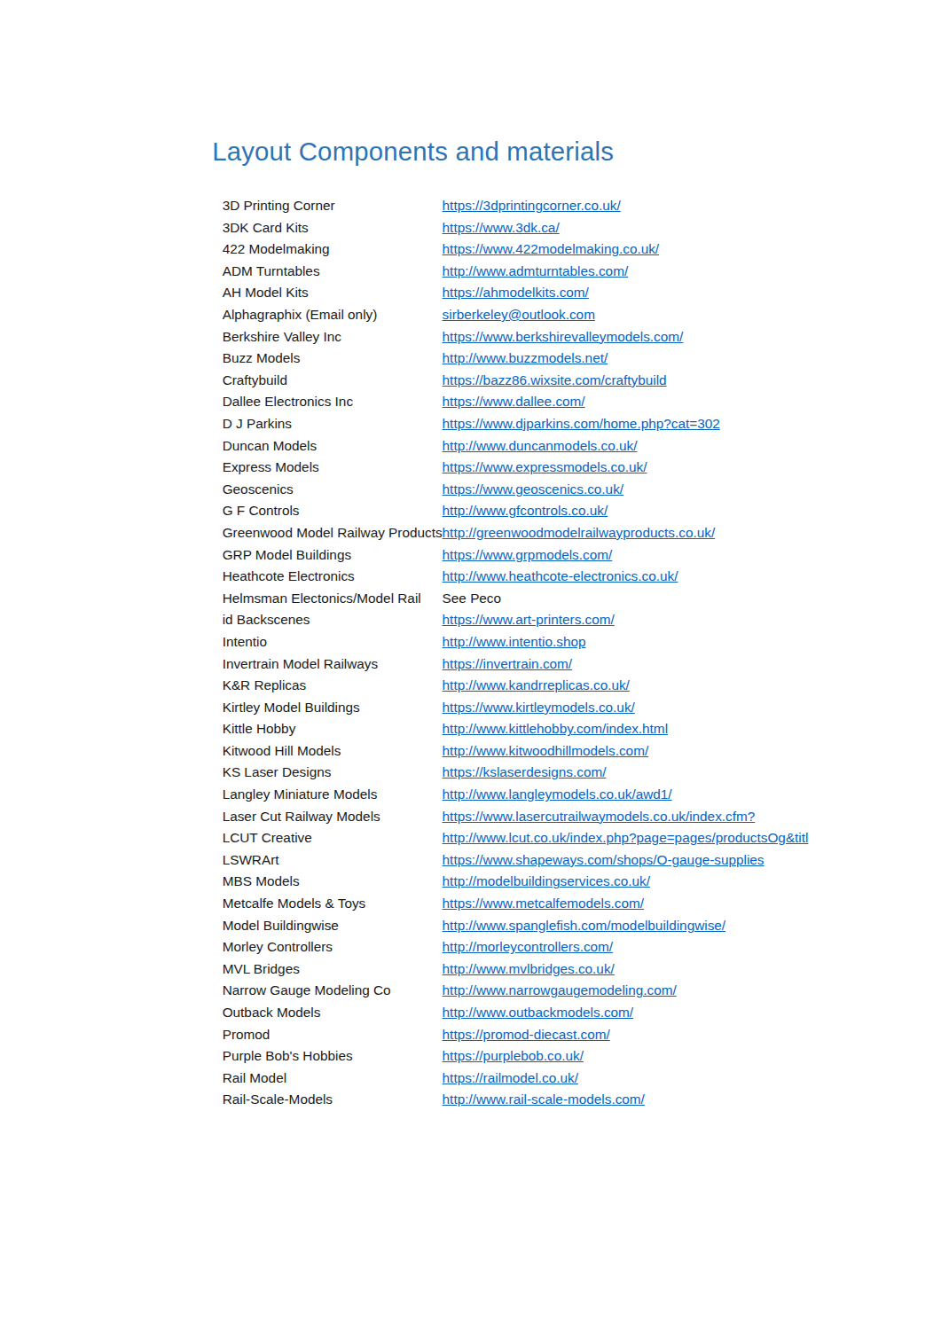Layout Components and materials
| 3D Printing Corner | https://3dprintingcorner.co.uk/ |
| 3DK Card Kits | https://www.3dk.ca/ |
| 422 Modelmaking | https://www.422modelmaking.co.uk/ |
| ADM Turntables | http://www.admturntables.com/ |
| AH Model Kits | https://ahmodelkits.com/ |
| Alphagraphix (Email only) | sirberkeley@outlook.com |
| Berkshire Valley Inc | https://www.berkshirevalleymodels.com/ |
| Buzz Models | http://www.buzzmodels.net/ |
| Craftybuild | https://bazz86.wixsite.com/craftybuild |
| Dallee Electronics Inc | https://www.dallee.com/ |
| D J Parkins | https://www.djparkins.com/home.php?cat=302 |
| Duncan Models | http://www.duncanmodels.co.uk/ |
| Express Models | https://www.expressmodels.co.uk/ |
| Geoscenics | https://www.geoscenics.co.uk/ |
| G F Controls | http://www.gfcontrols.co.uk/ |
| Greenwood Model Railway Products | http://greenwoodmodelrailwayproducts.co.uk/ |
| GRP Model Buildings | https://www.grpmodels.com/ |
| Heathcote Electronics | http://www.heathcote-electronics.co.uk/ |
| Helmsman Electonics/Model Rail | See Peco |
| id Backscenes | https://www.art-printers.com/ |
| Intentio | http://www.intentio.shop |
| Invertrain Model Railways | https://invertrain.com/ |
| K&R Replicas | http://www.kandrreplicas.co.uk/ |
| Kirtley Model Buildings | https://www.kirtleymodels.co.uk/ |
| Kittle Hobby | http://www.kittlehobby.com/index.html |
| Kitwood Hill Models | http://www.kitwoodhillmodels.com/ |
| KS Laser Designs | https://kslaserdesigns.com/ |
| Langley Miniature Models | http://www.langleymodels.co.uk/awd1/ |
| Laser Cut Railway Models | https://www.lasercutrailwaymodels.co.uk/index.cfm? |
| LCUT Creative | http://www.lcut.co.uk/index.php?page=pages/productsOg&titl |
| LSWRArt | https://www.shapeways.com/shops/O-gauge-supplies |
| MBS Models | http://modelbuildingservices.co.uk/ |
| Metcalfe Models & Toys | https://www.metcalfemodels.com/ |
| Model Buildingwise | http://www.spanglefish.com/modelbuildingwise/ |
| Morley Controllers | http://morleycontrollers.com/ |
| MVL Bridges | http://www.mvlbridges.co.uk/ |
| Narrow Gauge Modeling Co | http://www.narrowgaugemodeling.com/ |
| Outback Models | http://www.outbackmodels.com/ |
| Promod | https://promod-diecast.com/ |
| Purple Bob's Hobbies | https://purplebob.co.uk/ |
| Rail Model | https://railmodel.co.uk/ |
| Rail-Scale-Models | http://www.rail-scale-models.com/ |